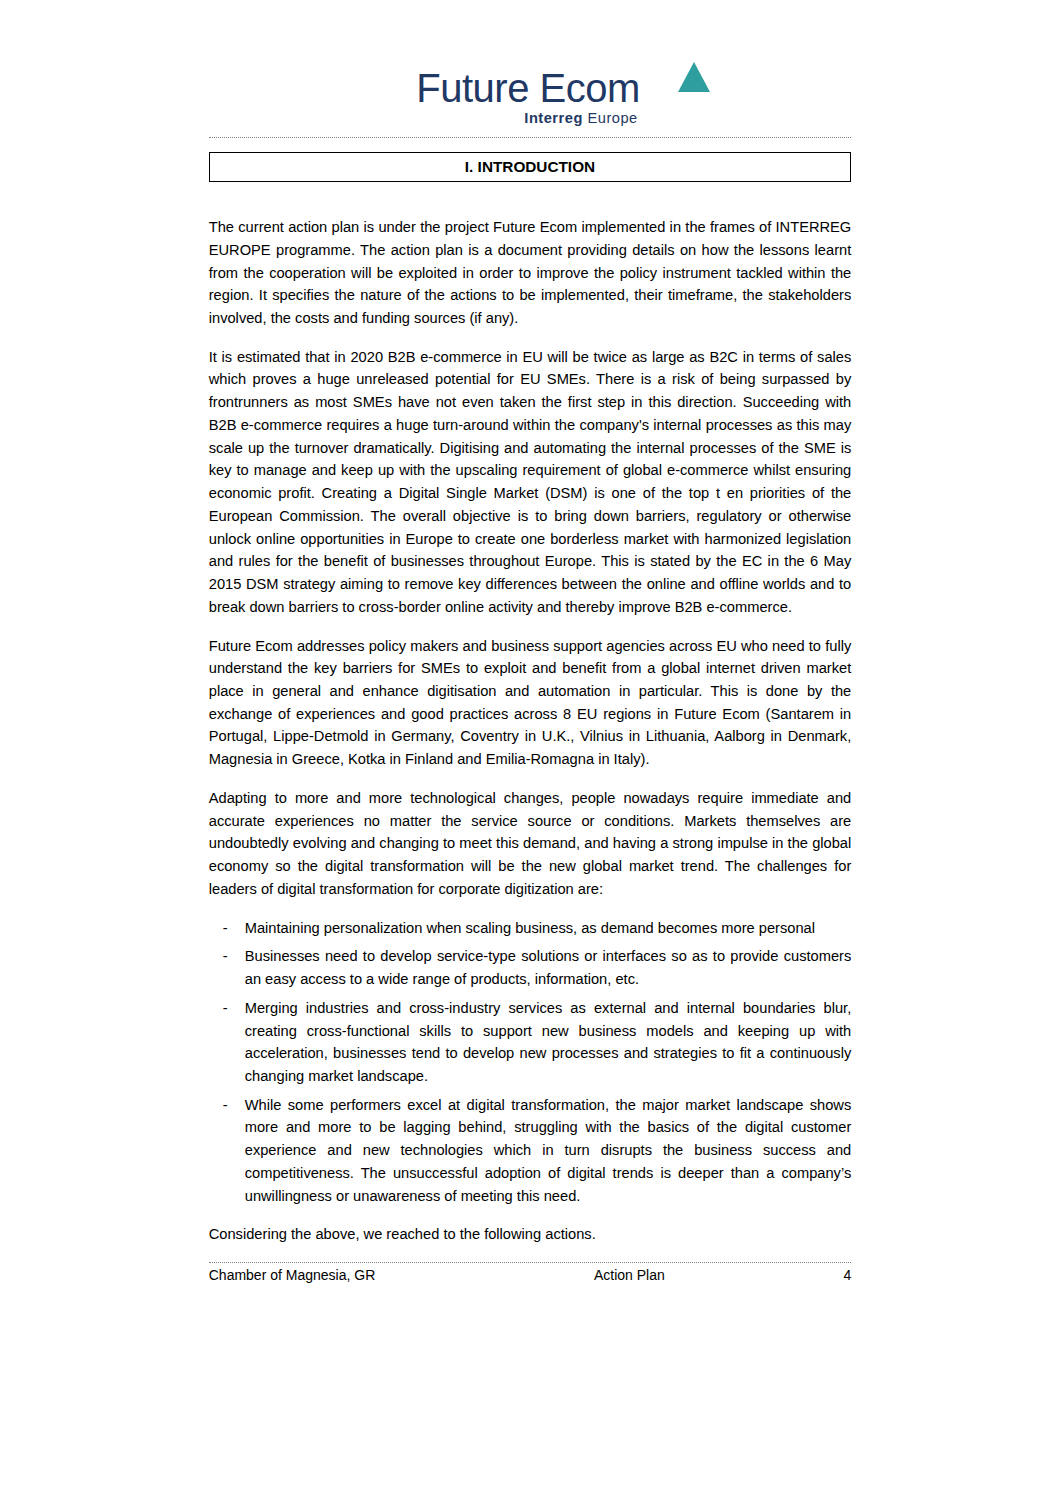Future Ecom
Interreg Europe
I. INTRODUCTION
The current action plan is under the project Future Ecom implemented in the frames of INTERREG EUROPE programme. The action plan is a document providing details on how the lessons learnt from the cooperation will be exploited in order to improve the policy instrument tackled within the region. It specifies the nature of the actions to be implemented, their timeframe, the stakeholders involved, the costs and funding sources (if any).
It is estimated that in 2020 B2B e-commerce in EU will be twice as large as B2C in terms of sales which proves a huge unreleased potential for EU SMEs. There is a risk of being surpassed by frontrunners as most SMEs have not even taken the first step in this direction. Succeeding with B2B e-commerce requires a huge turn-around within the company's internal processes as this may scale up the turnover dramatically. Digitising and automating the internal processes of the SME is key to manage and keep up with the upscaling requirement of global e-commerce whilst ensuring economic profit. Creating a Digital Single Market (DSM) is one of the top t en priorities of the European Commission. The overall objective is to bring down barriers, regulatory or otherwise unlock online opportunities in Europe to create one borderless market with harmonized legislation and rules for the benefit of businesses throughout Europe. This is stated by the EC in the 6 May 2015 DSM strategy aiming to remove key differences between the online and offline worlds and to break down barriers to cross-border online activity and thereby improve B2B e-commerce.
Future Ecom addresses policy makers and business support agencies across EU who need to fully understand the key barriers for SMEs to exploit and benefit from a global internet driven market place in general and enhance digitisation and automation in particular. This is done by the exchange of experiences and good practices across 8 EU regions in Future Ecom (Santarem in Portugal, Lippe-Detmold in Germany, Coventry in U.K., Vilnius in Lithuania, Aalborg in Denmark, Magnesia in Greece, Kotka in Finland and Emilia-Romagna in Italy).
Adapting to more and more technological changes, people nowadays require immediate and accurate experiences no matter the service source or conditions. Markets themselves are undoubtedly evolving and changing to meet this demand, and having a strong impulse in the global economy so the digital transformation will be the new global market trend. The challenges for leaders of digital transformation for corporate digitization are:
Maintaining personalization when scaling business, as demand becomes more personal
Businesses need to develop service-type solutions or interfaces so as to provide customers an easy access to a wide range of products, information, etc.
Merging industries and cross-industry services as external and internal boundaries blur, creating cross-functional skills to support new business models and keeping up with acceleration, businesses tend to develop new processes and strategies to fit a continuously changing market landscape.
While some performers excel at digital transformation, the major market landscape shows more and more to be lagging behind, struggling with the basics of the digital customer experience and new technologies which in turn disrupts the business success and competitiveness. The unsuccessful adoption of digital trends is deeper than a company’s unwillingness or unawareness of meeting this need.
Considering the above, we reached to the following actions.
Chamber of Magnesia, GR
Action Plan
4